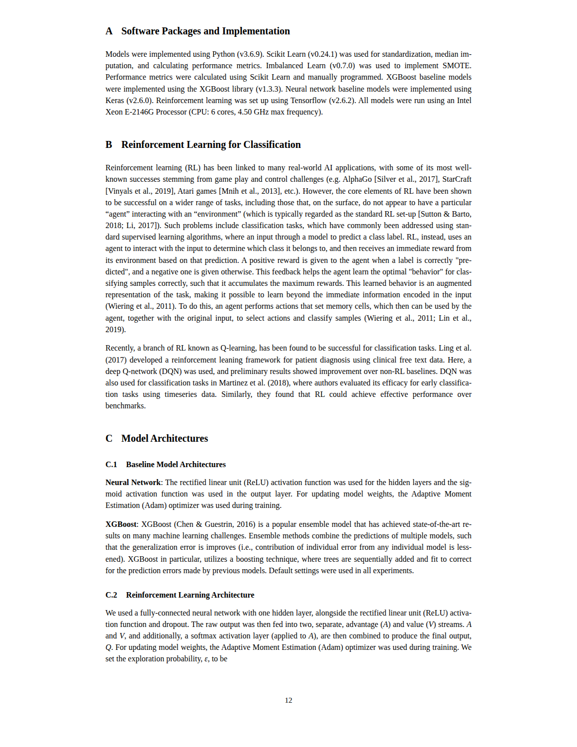ASoftware Packages and Implementation
Models were implemented using Python (v3.6.9). Scikit Learn (v0.24.1) was used for standardization, median imputation, and calculating performance metrics. Imbalanced Learn (v0.7.0) was used to implement SMOTE. Performance metrics were calculated using Scikit Learn and manually programmed. XGBoost baseline models were implemented using the XGBoost library (v1.3.3). Neural network baseline models were implemented using Keras (v2.6.0). Reinforcement learning was set up using Tensorflow (v2.6.2). All models were run using an Intel Xeon E-2146G Processor (CPU: 6 cores, 4.50 GHz max frequency).
BReinforcement Learning for Classification
Reinforcement learning (RL) has been linked to many real-world AI applications, with some of its most well-known successes stemming from game play and control challenges (e.g. AlphaGo [Silver et al., 2017], StarCraft [Vinyals et al., 2019], Atari games [Mnih et al., 2013], etc.). However, the core elements of RL have been shown to be successful on a wider range of tasks, including those that, on the surface, do not appear to have a particular “agent” interacting with an “environment” (which is typically regarded as the standard RL set-up [Sutton & Barto, 2018; Li, 2017]). Such problems include classification tasks, which have commonly been addressed using standard supervised learning algorithms, where an input through a model to predict a class label. RL, instead, uses an agent to interact with the input to determine which class it belongs to, and then receives an immediate reward from its environment based on that prediction. A positive reward is given to the agent when a label is correctly "predicted", and a negative one is given otherwise. This feedback helps the agent learn the optimal "behavior" for classifying samples correctly, such that it accumulates the maximum rewards. This learned behavior is an augmented representation of the task, making it possible to learn beyond the immediate information encoded in the input (Wiering et al., 2011). To do this, an agent performs actions that set memory cells, which then can be used by the agent, together with the original input, to select actions and classify samples (Wiering et al., 2011; Lin et al., 2019).
Recently, a branch of RL known as Q-learning, has been found to be successful for classification tasks. Ling et al. (2017) developed a reinforcement leaning framework for patient diagnosis using clinical free text data. Here, a deep Q-network (DQN) was used, and preliminary results showed improvement over non-RL baselines. DQN was also used for classification tasks in Martinez et al. (2018), where authors evaluated its efficacy for early classification tasks using timeseries data. Similarly, they found that RL could achieve effective performance over benchmarks.
CModel Architectures
C.1 Baseline Model Architectures
Neural Network: The rectified linear unit (ReLU) activation function was used for the hidden layers and the sigmoid activation function was used in the output layer. For updating model weights, the Adaptive Moment Estimation (Adam) optimizer was used during training.
XGBoost: XGBoost (Chen & Guestrin, 2016) is a popular ensemble model that has achieved state-of-the-art results on many machine learning challenges. Ensemble methods combine the predictions of multiple models, such that the generalization error is improves (i.e., contribution of individual error from any individual model is lessened). XGBoost in particular, utilizes a boosting technique, where trees are sequentially added and fit to correct for the prediction errors made by previous models. Default settings were used in all experiments.
C.2 Reinforcement Learning Architecture
We used a fully-connected neural network with one hidden layer, alongside the rectified linear unit (ReLU) activation function and dropout. The raw output was then fed into two, separate, advantage (A) and value (V) streams. A and V, and additionally, a softmax activation layer (applied to A), are then combined to produce the final output, Q. For updating model weights, the Adaptive Moment Estimation (Adam) optimizer was used during training. We set the exploration probability, ε, to be
12